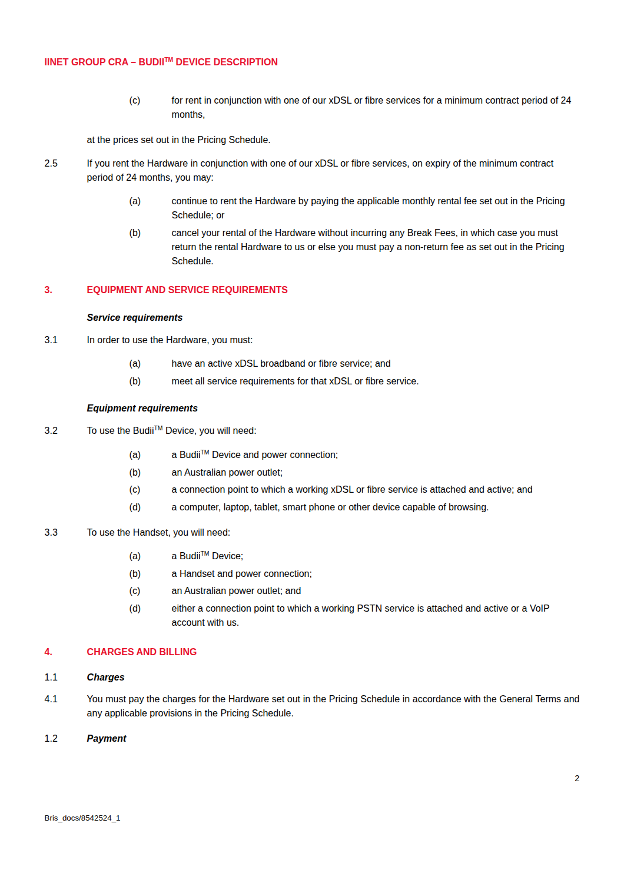IINET GROUP CRA – BUDIITM DEVICE DESCRIPTION
(c)
for rent in conjunction with one of our xDSL or fibre services for a minimum contract period of 24 months,
at the prices set out in the Pricing Schedule.
2.5
If you rent the Hardware in conjunction with one of our xDSL or fibre services, on expiry of the minimum contract period of 24 months, you may:
(a)
continue to rent the Hardware by paying the applicable monthly rental fee set out in the Pricing Schedule; or
(b)
cancel your rental of the Hardware without incurring any Break Fees, in which case you must return the rental Hardware to us or else you must pay a non-return fee as set out in the Pricing Schedule.
3.
EQUIPMENT AND SERVICE REQUIREMENTS
Service requirements
3.1
In order to use the Hardware, you must:
(a)
have an active xDSL broadband or fibre service; and
(b)
meet all service requirements for that xDSL or fibre service.
Equipment requirements
3.2
To use the BudiiTM Device, you will need:
(a)
a BudiiTM Device and power connection;
(b)
an Australian power outlet;
(c)
a connection point to which a working xDSL or fibre service is attached and active; and
(d)
a computer, laptop, tablet, smart phone or other device capable of browsing.
3.3
To use the Handset, you will need:
(a)
a BudiiTM Device;
(b)
a Handset and power connection;
(c)
an Australian power outlet; and
(d)
either a connection point to which a working PSTN service is attached and active or a VoIP account with us.
4.
CHARGES AND BILLING
1.1
Charges
4.1
You must pay the charges for the Hardware set out in the Pricing Schedule in accordance with the General Terms and any applicable provisions in the Pricing Schedule.
1.2
Payment
2
Bris_docs/8542524_1